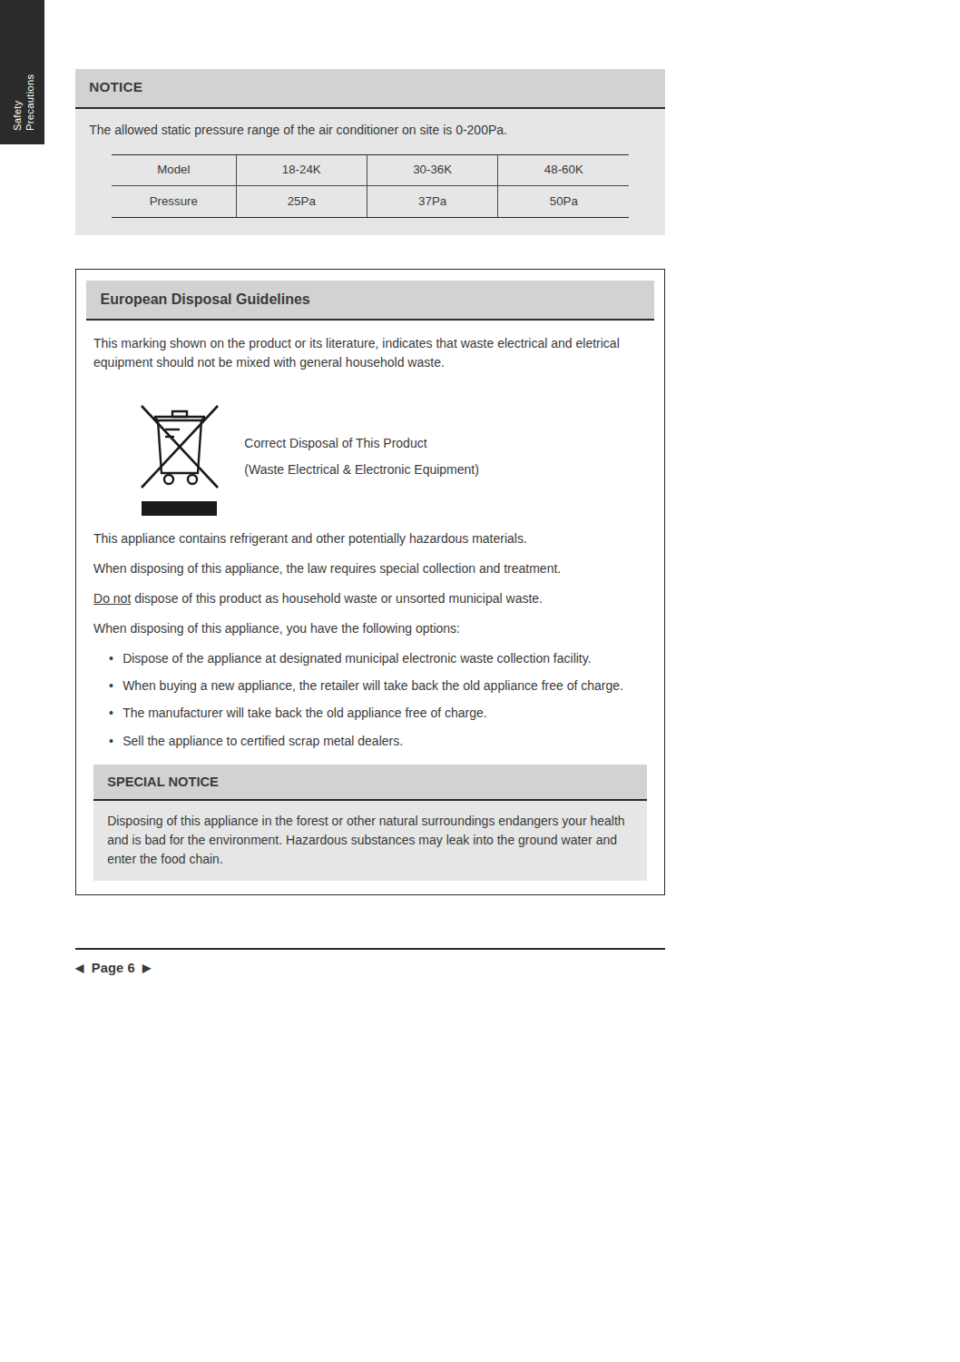Safety
Precautions
NOTICE
The allowed static pressure range of the air conditioner on site is 0-200Pa.
| Model | 18-24K | 30-36K | 48-60K |
| Pressure | 25Pa | 37Pa | 50Pa |
European Disposal Guidelines
This marking shown on the product or its literature, indicates that waste electrical and eletrical equipment should not be mixed with general household waste.
Correct Disposal of This Product
(Waste Electrical & Electronic Equipment)
This appliance contains refrigerant and other potentially hazardous materials.
When disposing of this appliance, the law requires special collection and treatment.
Do not dispose of this product as household waste or unsorted municipal waste.
When disposing of this appliance, you have the following options:
Dispose of the appliance at designated municipal electronic waste collection facility.
When buying a new appliance, the retailer will take back the old appliance free of charge.
The manufacturer will take back the old appliance free of charge.
Sell the appliance to certified scrap metal dealers.
SPECIAL NOTICE
Disposing of this appliance in the forest or other natural surroundings endangers your health and is bad for the environment. Hazardous substances may leak into the ground water and enter the food chain.
◀ Page 6 ▶